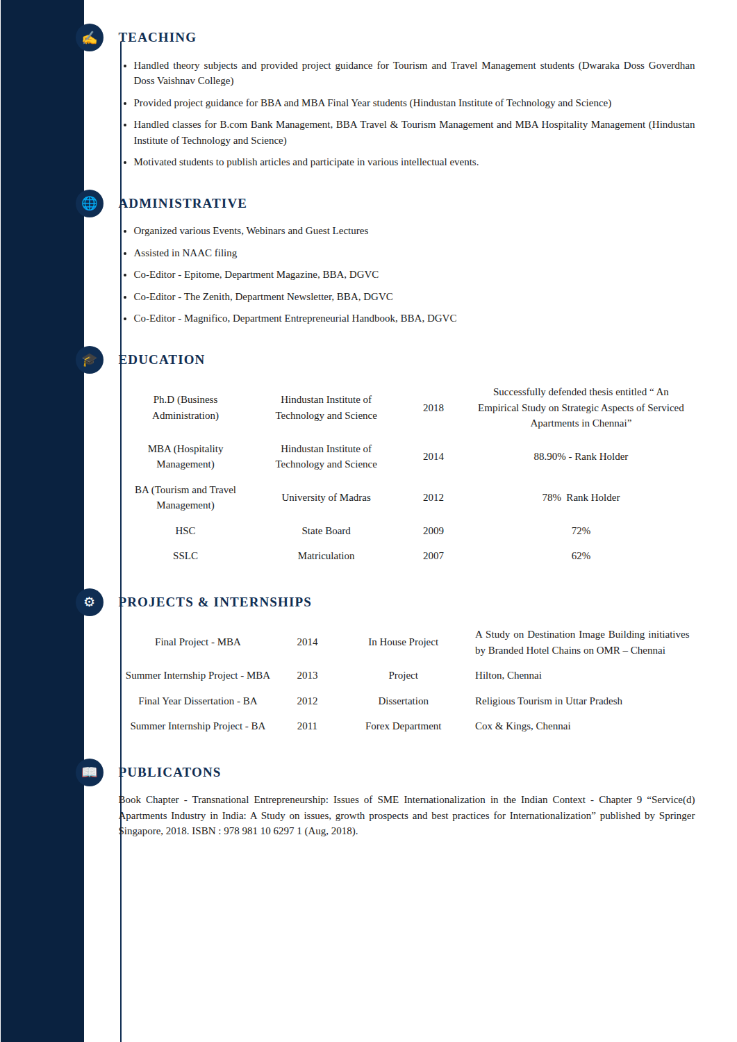✍
Teaching
Handled theory subjects and provided project guidance for Tourism and Travel Management students (Dwaraka Doss Goverdhan Doss Vaishnav College)
Provided project guidance for BBA and MBA Final Year students (Hindustan Institute of Technology and Science)
Handled classes for B.com Bank Management, BBA Travel & Tourism Management and MBA Hospitality Management (Hindustan Institute of Technology and Science)
Motivated students to publish articles and participate in various intellectual events.
🌐
Administrative
Organized various Events, Webinars and Guest Lectures
Assisted in NAAC filing
Co-Editor - Epitome, Department Magazine, BBA, DGVC
Co-Editor - The Zenith, Department Newsletter, BBA, DGVC
Co-Editor - Magnifico, Department Entrepreneurial Handbook, BBA, DGVC
🎓
Education
| Ph.D (Business Administration) | Hindustan Institute of Technology and Science | 2018 | Successfully defended thesis entitled “ An Empirical Study on Strategic Aspects of Serviced Apartments in Chennai” |
| MBA (Hospitality Management) | Hindustan Institute of Technology and Science | 2014 | 88.90% - Rank Holder |
| BA (Tourism and Travel Management) | University of Madras | 2012 | 78% Rank Holder |
| HSC | State Board | 2009 | 72% |
| SSLC | Matriculation | 2007 | 62% |
⚙
Projects & Internships
| Final Project - MBA | 2014 | In House Project | A Study on Destination Image Building initiatives by Branded Hotel Chains on OMR – Chennai |
| Summer Internship Project - MBA | 2013 | Project | Hilton, Chennai |
| Final Year Dissertation - BA | 2012 | Dissertation | Religious Tourism in Uttar Pradesh |
| Summer Internship Project - BA | 2011 | Forex Department | Cox & Kings, Chennai |
📖
Publicatons
Book Chapter - Transnational Entrepreneurship: Issues of SME Internationalization in the Indian Context - Chapter 9 “Service(d) Apartments Industry in India: A Study on issues, growth prospects and best practices for Internationalization” published by Springer Singapore, 2018. ISBN : 978 981 10 6297 1 (Aug, 2018).